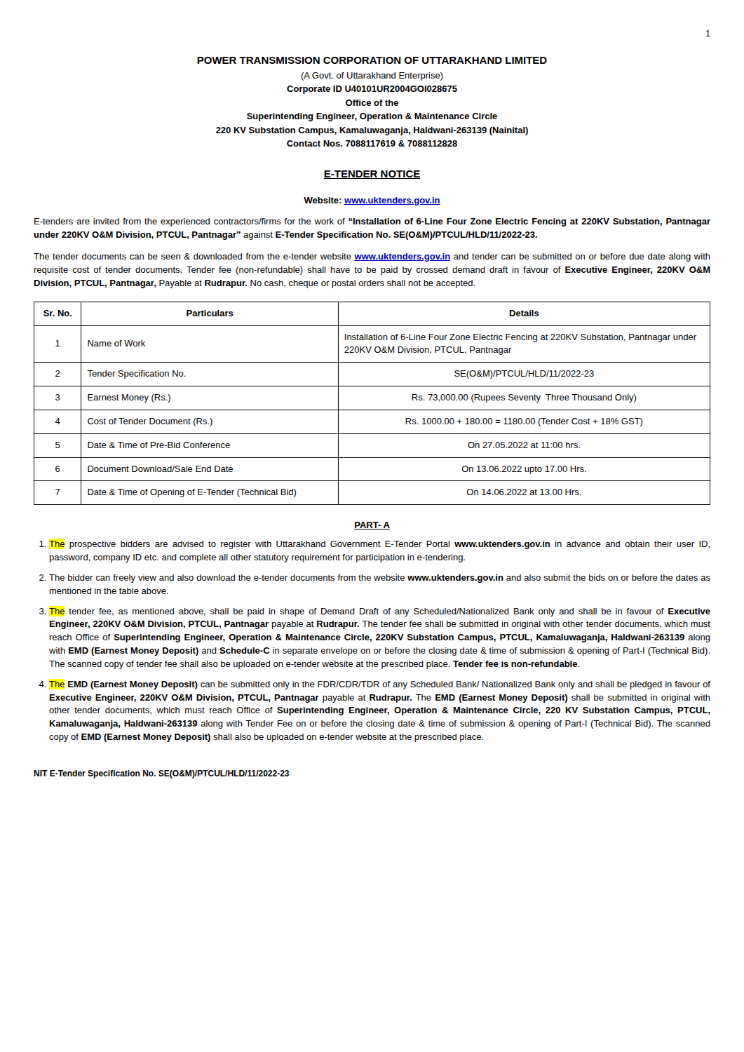1
POWER TRANSMISSION CORPORATION OF UTTARAKHAND LIMITED
(A Govt. of Uttarakhand Enterprise)
Corporate ID U40101UR2004GOI028675
Office of the
Superintending Engineer, Operation & Maintenance Circle
220 KV Substation Campus, Kamaluwaganja, Haldwani-263139 (Nainital)
Contact Nos. 7088117619 & 7088112828
E-TENDER NOTICE
Website: www.uktenders.gov.in
E-tenders are invited from the experienced contractors/firms for the work of “Installation of 6-Line Four Zone Electric Fencing at 220KV Substation, Pantnagar under 220KV O&M Division, PTCUL, Pantnagar” against E-Tender Specification No. SE(O&M)/PTCUL/HLD/11/2022-23.
The tender documents can be seen & downloaded from the e-tender website www.uktenders.gov.in and tender can be submitted on or before due date along with requisite cost of tender documents. Tender fee (non-refundable) shall have to be paid by crossed demand draft in favour of Executive Engineer, 220KV O&M Division, PTCUL, Pantnagar, Payable at Rudrapur. No cash, cheque or postal orders shall not be accepted.
| Sr. No. | Particulars | Details |
| --- | --- | --- |
| 1 | Name of Work | Installation of 6-Line Four Zone Electric Fencing at 220KV Substation, Pantnagar under 220KV O&M Division, PTCUL, Pantnagar |
| 2 | Tender Specification No. | SE(O&M)/PTCUL/HLD/11/2022-23 |
| 3 | Earnest Money (Rs.) | Rs. 73,000.00 (Rupees Seventy Three Thousand Only) |
| 4 | Cost of Tender Document (Rs.) | Rs. 1000.00 + 180.00 = 1180.00 (Tender Cost + 18% GST) |
| 5 | Date & Time of Pre-Bid Conference | On 27.05.2022 at 11:00 hrs. |
| 6 | Document Download/Sale End Date | On 13.06.2022 upto 17.00 Hrs. |
| 7 | Date & Time of Opening of E-Tender (Technical Bid) | On 14.06.2022 at 13.00 Hrs. |
PART- A
The prospective bidders are advised to register with Uttarakhand Government E-Tender Portal www.uktenders.gov.in in advance and obtain their user ID, password, company ID etc. and complete all other statutory requirement for participation in e-tendering.
The bidder can freely view and also download the e-tender documents from the website www.uktenders.gov.in and also submit the bids on or before the dates as mentioned in the table above.
The tender fee, as mentioned above, shall be paid in shape of Demand Draft of any Scheduled/Nationalized Bank only and shall be in favour of Executive Engineer, 220KV O&M Division, PTCUL, Pantnagar payable at Rudrapur. The tender fee shall be submitted in original with other tender documents, which must reach Office of Superintending Engineer, Operation & Maintenance Circle, 220KV Substation Campus, PTCUL, Kamaluwaganja, Haldwani-263139 along with EMD (Earnest Money Deposit) and Schedule-C in separate envelope on or before the closing date & time of submission & opening of Part-I (Technical Bid). The scanned copy of tender fee shall also be uploaded on e-tender website at the prescribed place. Tender fee is non-refundable.
The EMD (Earnest Money Deposit) can be submitted only in the FDR/CDR/TDR of any Scheduled Bank/ Nationalized Bank only and shall be pledged in favour of Executive Engineer, 220KV O&M Division, PTCUL, Pantnagar payable at Rudrapur. The EMD (Earnest Money Deposit) shall be submitted in original with other tender documents, which must reach Office of Superintending Engineer, Operation & Maintenance Circle, 220 KV Substation Campus, PTCUL, Kamaluwaganja, Haldwani-263139 along with Tender Fee on or before the closing date & time of submission & opening of Part-I (Technical Bid). The scanned copy of EMD (Earnest Money Deposit) shall also be uploaded on e-tender website at the prescribed place.
NIT E-Tender Specification No. SE(O&M)/PTCUL/HLD/11/2022-23